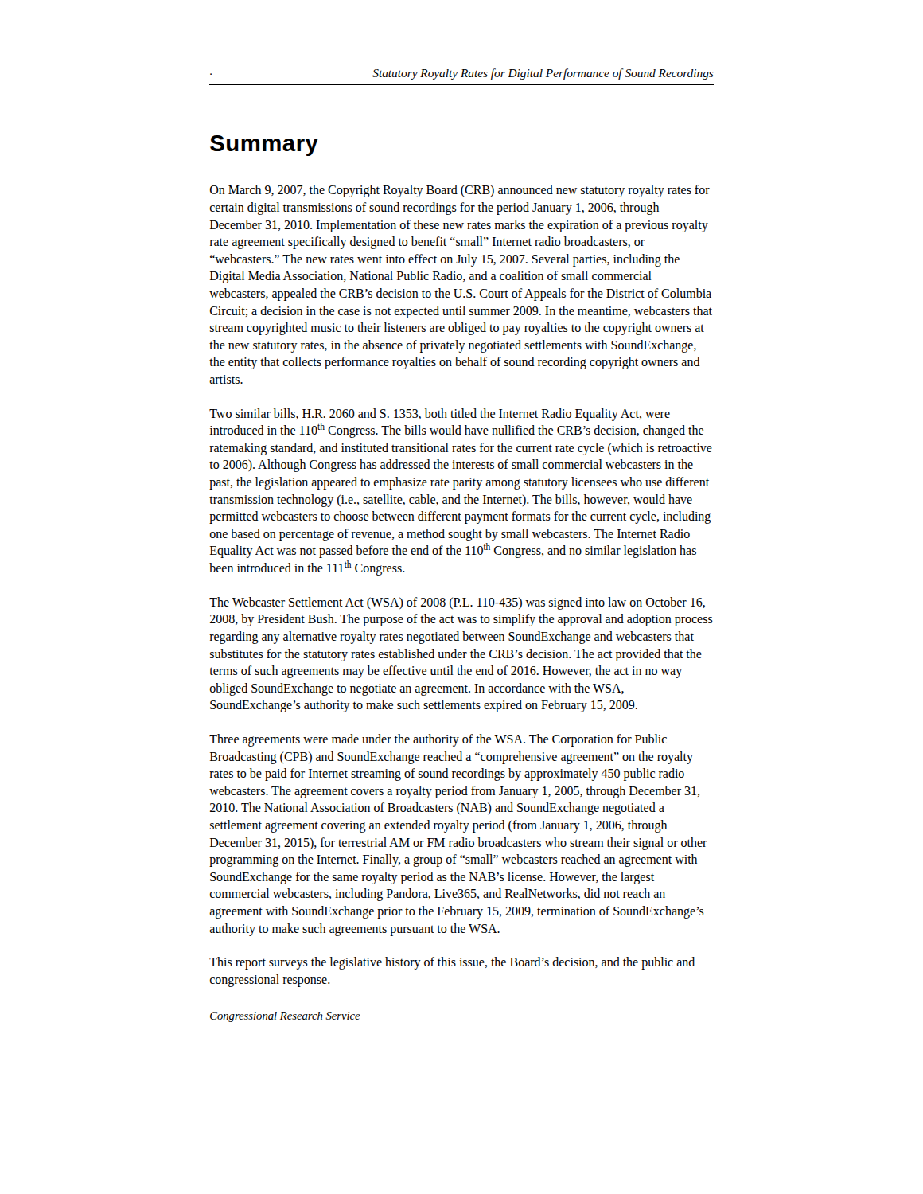. Statutory Royalty Rates for Digital Performance of Sound Recordings
Summary
On March 9, 2007, the Copyright Royalty Board (CRB) announced new statutory royalty rates for certain digital transmissions of sound recordings for the period January 1, 2006, through December 31, 2010. Implementation of these new rates marks the expiration of a previous royalty rate agreement specifically designed to benefit “small” Internet radio broadcasters, or “webcasters.” The new rates went into effect on July 15, 2007. Several parties, including the Digital Media Association, National Public Radio, and a coalition of small commercial webcasters, appealed the CRB’s decision to the U.S. Court of Appeals for the District of Columbia Circuit; a decision in the case is not expected until summer 2009. In the meantime, webcasters that stream copyrighted music to their listeners are obliged to pay royalties to the copyright owners at the new statutory rates, in the absence of privately negotiated settlements with SoundExchange, the entity that collects performance royalties on behalf of sound recording copyright owners and artists.
Two similar bills, H.R. 2060 and S. 1353, both titled the Internet Radio Equality Act, were introduced in the 110th Congress. The bills would have nullified the CRB’s decision, changed the ratemaking standard, and instituted transitional rates for the current rate cycle (which is retroactive to 2006). Although Congress has addressed the interests of small commercial webcasters in the past, the legislation appeared to emphasize rate parity among statutory licensees who use different transmission technology (i.e., satellite, cable, and the Internet). The bills, however, would have permitted webcasters to choose between different payment formats for the current cycle, including one based on percentage of revenue, a method sought by small webcasters. The Internet Radio Equality Act was not passed before the end of the 110th Congress, and no similar legislation has been introduced in the 111th Congress.
The Webcaster Settlement Act (WSA) of 2008 (P.L. 110-435) was signed into law on October 16, 2008, by President Bush. The purpose of the act was to simplify the approval and adoption process regarding any alternative royalty rates negotiated between SoundExchange and webcasters that substitutes for the statutory rates established under the CRB’s decision. The act provided that the terms of such agreements may be effective until the end of 2016. However, the act in no way obliged SoundExchange to negotiate an agreement. In accordance with the WSA, SoundExchange’s authority to make such settlements expired on February 15, 2009.
Three agreements were made under the authority of the WSA. The Corporation for Public Broadcasting (CPB) and SoundExchange reached a “comprehensive agreement” on the royalty rates to be paid for Internet streaming of sound recordings by approximately 450 public radio webcasters. The agreement covers a royalty period from January 1, 2005, through December 31, 2010. The National Association of Broadcasters (NAB) and SoundExchange negotiated a settlement agreement covering an extended royalty period (from January 1, 2006, through December 31, 2015), for terrestrial AM or FM radio broadcasters who stream their signal or other programming on the Internet. Finally, a group of “small” webcasters reached an agreement with SoundExchange for the same royalty period as the NAB’s license. However, the largest commercial webcasters, including Pandora, Live365, and RealNetworks, did not reach an agreement with SoundExchange prior to the February 15, 2009, termination of SoundExchange’s authority to make such agreements pursuant to the WSA.
This report surveys the legislative history of this issue, the Board’s decision, and the public and congressional response.
Congressional Research Service